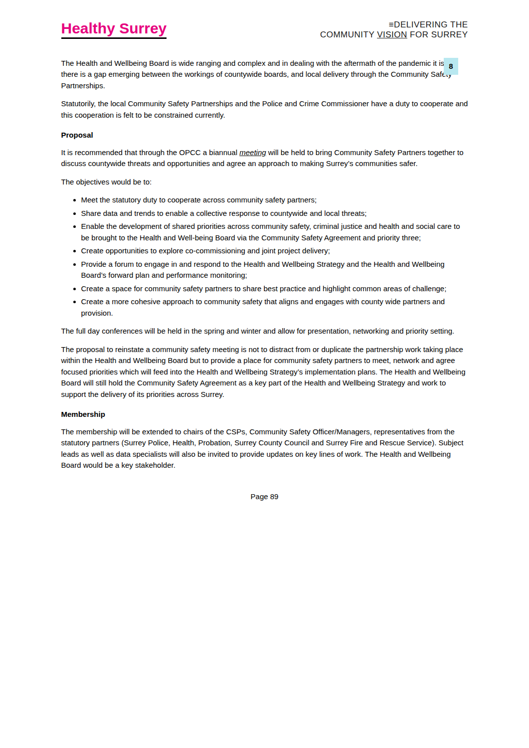Healthy Surrey
≡DELIVERING THE
COMMUNITY VISION FOR SURREY
8
The Health and Wellbeing Board is wide ranging and complex and in dealing with the aftermath of the pandemic it is felt there is a gap emerging between the workings of countywide boards, and local delivery through the Community Safety Partnerships.
Statutorily, the local Community Safety Partnerships and the Police and Crime Commissioner have a duty to cooperate and this cooperation is felt to be constrained currently.
Proposal
It is recommended that through the OPCC a biannual meeting will be held to bring Community Safety Partners together to discuss countywide threats and opportunities and agree an approach to making Surrey’s communities safer.
The objectives would be to:
Meet the statutory duty to cooperate across community safety partners;
Share data and trends to enable a collective response to countywide and local threats;
Enable the development of shared priorities across community safety, criminal justice and health and social care to be brought to the Health and Well-being Board via the Community Safety Agreement and priority three;
Create opportunities to explore co-commissioning and joint project delivery;
Provide a forum to engage in and respond to the Health and Wellbeing Strategy and the Health and Wellbeing Board’s forward plan and performance monitoring;
Create a space for community safety partners to share best practice and highlight common areas of challenge;
Create a more cohesive approach to community safety that aligns and engages with county wide partners and provision.
The full day conferences will be held in the spring and winter and allow for presentation, networking and priority setting.
The proposal to reinstate a community safety meeting is not to distract from or duplicate the partnership work taking place within the Health and Wellbeing Board but to provide a place for community safety partners to meet, network and agree focused priorities which will feed into the Health and Wellbeing Strategy’s implementation plans. The Health and Wellbeing Board will still hold the Community Safety Agreement as a key part of the Health and Wellbeing Strategy and work to support the delivery of its priorities across Surrey.
Membership
The membership will be extended to chairs of the CSPs, Community Safety Officer/Managers, representatives from the statutory partners (Surrey Police, Health, Probation, Surrey County Council and Surrey Fire and Rescue Service). Subject leads as well as data specialists will also be invited to provide updates on key lines of work. The Health and Wellbeing Board would be a key stakeholder.
Page 89